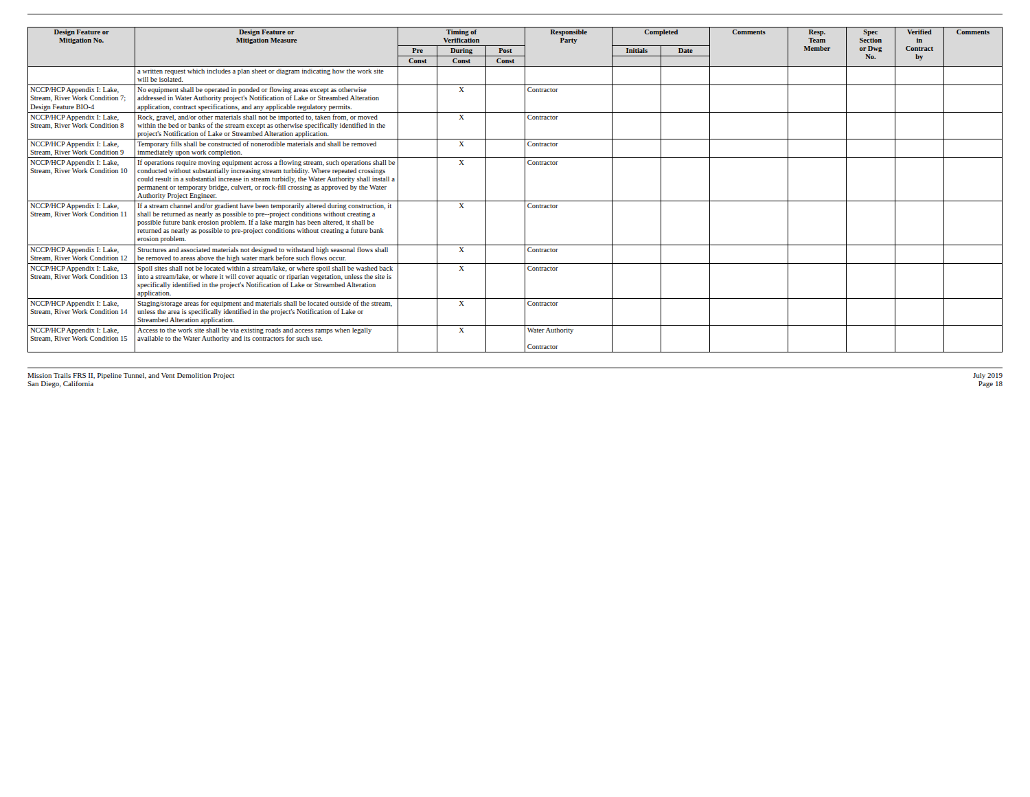| Design Feature or Mitigation No. | Design Feature or Mitigation Measure | Timing of Verification | Responsible Party | Completed | Comments | Resp. Team Member | Spec Section or Dwg No. | Verified in Contract by | Comments |
| --- | --- | --- | --- | --- | --- | --- | --- | --- | --- |
| Pre | During | Post | Initials | Date |
| Const | Const | Const | | |
| | a written request which includes a plan sheet or diagram indicating how the work site will be isolated. | | | | | | | | | | | |
| NCCP/HCP Appendix I: Lake, Stream, River Work Condition 7; Design Feature BIO-4 | No equipment shall be operated in ponded or flowing areas except as otherwise addressed in Water Authority project's Notification of Lake or Streambed Alteration application, contract specifications, and any applicable regulatory permits. | | X | | Contractor | | | | | | | |
| NCCP/HCP Appendix I: Lake, Stream, River Work Condition 8 | Rock, gravel, and/or other materials shall not be imported to, taken from, or moved within the bed or banks of the stream except as otherwise specifically identified in the project's Notification of Lake or Streambed Alteration application. | | X | | Contractor | | | | | | | |
| NCCP/HCP Appendix I: Lake, Stream, River Work Condition 9 | Temporary fills shall be constructed of nonerodible materials and shall be removed immediately upon work completion. | | X | | Contractor | | | | | | | |
| NCCP/HCP Appendix I: Lake, Stream, River Work Condition 10 | If operations require moving equipment across a flowing stream, such operations shall be conducted without substantially increasing stream turbidity. Where repeated crossings could result in a substantial increase in stream turbidly, the Water Authority shall install a permanent or temporary bridge, culvert, or rock-fill crossing as approved by the Water Authority Project Engineer. | | X | | Contractor | | | | | | | |
| NCCP/HCP Appendix I: Lake, Stream, River Work Condition 11 | If a stream channel and/or gradient have been temporarily altered during construction, it shall be returned as nearly as possible to pre--project conditions without creating a possible future bank erosion problem. If a lake margin has been altered, it shall be returned as nearly as possible to pre-project conditions without creating a future bank erosion problem. | | X | | Contractor | | | | | | | |
| NCCP/HCP Appendix I: Lake, Stream, River Work Condition 12 | Structures and associated materials not designed to withstand high seasonal flows shall be removed to areas above the high water mark before such flows occur. | | X | | Contractor | | | | | | | |
| NCCP/HCP Appendix I: Lake, Stream, River Work Condition 13 | Spoil sites shall not be located within a stream/lake, or where spoil shall be washed back into a stream/lake, or where it will cover aquatic or riparian vegetation, unless the site is specifically identified in the project's Notification of Lake or Streambed Alteration application. | | X | | Contractor | | | | | | | |
| NCCP/HCP Appendix I: Lake, Stream, River Work Condition 14 | Staging/storage areas for equipment and materials shall be located outside of the stream, unless the area is specifically identified in the project's Notification of Lake or Streambed Alteration application. | | X | | Contractor | | | | | | | |
| NCCP/HCP Appendix I: Lake, Stream, River Work Condition 15 | Access to the work site shall be via existing roads and access ramps when legally available to the Water Authority and its contractors for such use. | | X | | Water Authority Contractor | | | | | | | |
Mission Trails FRS II, Pipeline Tunnel, and Vent Demolition Project
San Diego, California
July 2019
Page 18